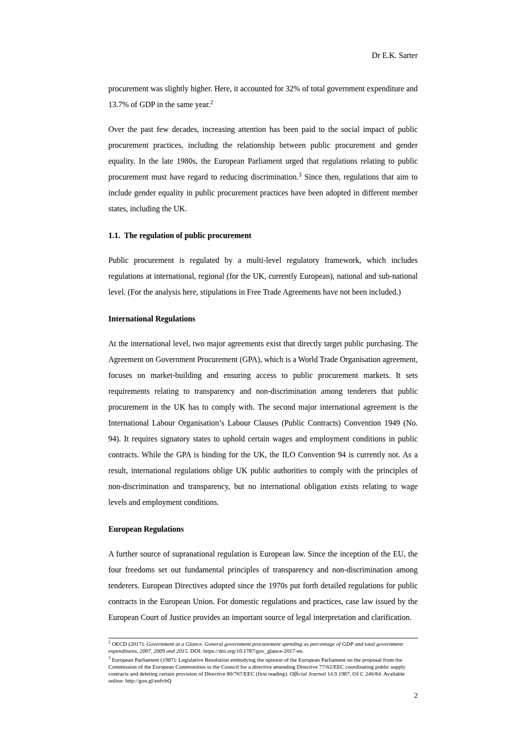Dr E.K. Sarter
procurement was slightly higher. Here, it accounted for 32% of total government expenditure and 13.7% of GDP in the same year.2
Over the past few decades, increasing attention has been paid to the social impact of public procurement practices, including the relationship between public procurement and gender equality. In the late 1980s, the European Parliament urged that regulations relating to public procurement must have regard to reducing discrimination.3 Since then, regulations that aim to include gender equality in public procurement practices have been adopted in different member states, including the UK.
1.1. The regulation of public procurement
Public procurement is regulated by a multi-level regulatory framework, which includes regulations at international, regional (for the UK, currently European), national and sub-national level. (For the analysis here, stipulations in Free Trade Agreements have not been included.)
International Regulations
At the international level, two major agreements exist that directly target public purchasing. The Agreement on Government Procurement (GPA), which is a World Trade Organisation agreement, focuses on market-building and ensuring access to public procurement markets. It sets requirements relating to transparency and non-discrimination among tenderers that public procurement in the UK has to comply with. The second major international agreement is the International Labour Organisation’s Labour Clauses (Public Contracts) Convention 1949 (No. 94). It requires signatory states to uphold certain wages and employment conditions in public contracts. While the GPA is binding for the UK, the ILO Convention 94 is currently not. As a result, international regulations oblige UK public authorities to comply with the principles of non-discrimination and transparency, but no international obligation exists relating to wage levels and employment conditions.
European Regulations
A further source of supranational regulation is European law. Since the inception of the EU, the four freedoms set out fundamental principles of transparency and non-discrimination among tenderers. European Directives adopted since the 1970s put forth detailed regulations for public contracts in the European Union. For domestic regulations and practices, case law issued by the European Court of Justice provides an important source of legal interpretation and clarification.
2 OECD (2017): Government at a Glance. General government procurement spending as percentage of GDP and total government expenditures, 2007, 2009 and 2015. DOI: https://doi.org/10.1787/gov_glance-2017-en.
3 European Parliament (1987): Legislative Resolution embodying the opinion of the European Parliament on the proposal from the Commission of the European Communities to the Council for a directive amending Directive 77/62/EEC coordinating public supply contracts and deleting certain provision of Directive 80/767/EEC (first reading). Official Journal 14.9.1987, OJ C 246/84. Available online: http://goo.gl/enfvbQ
2